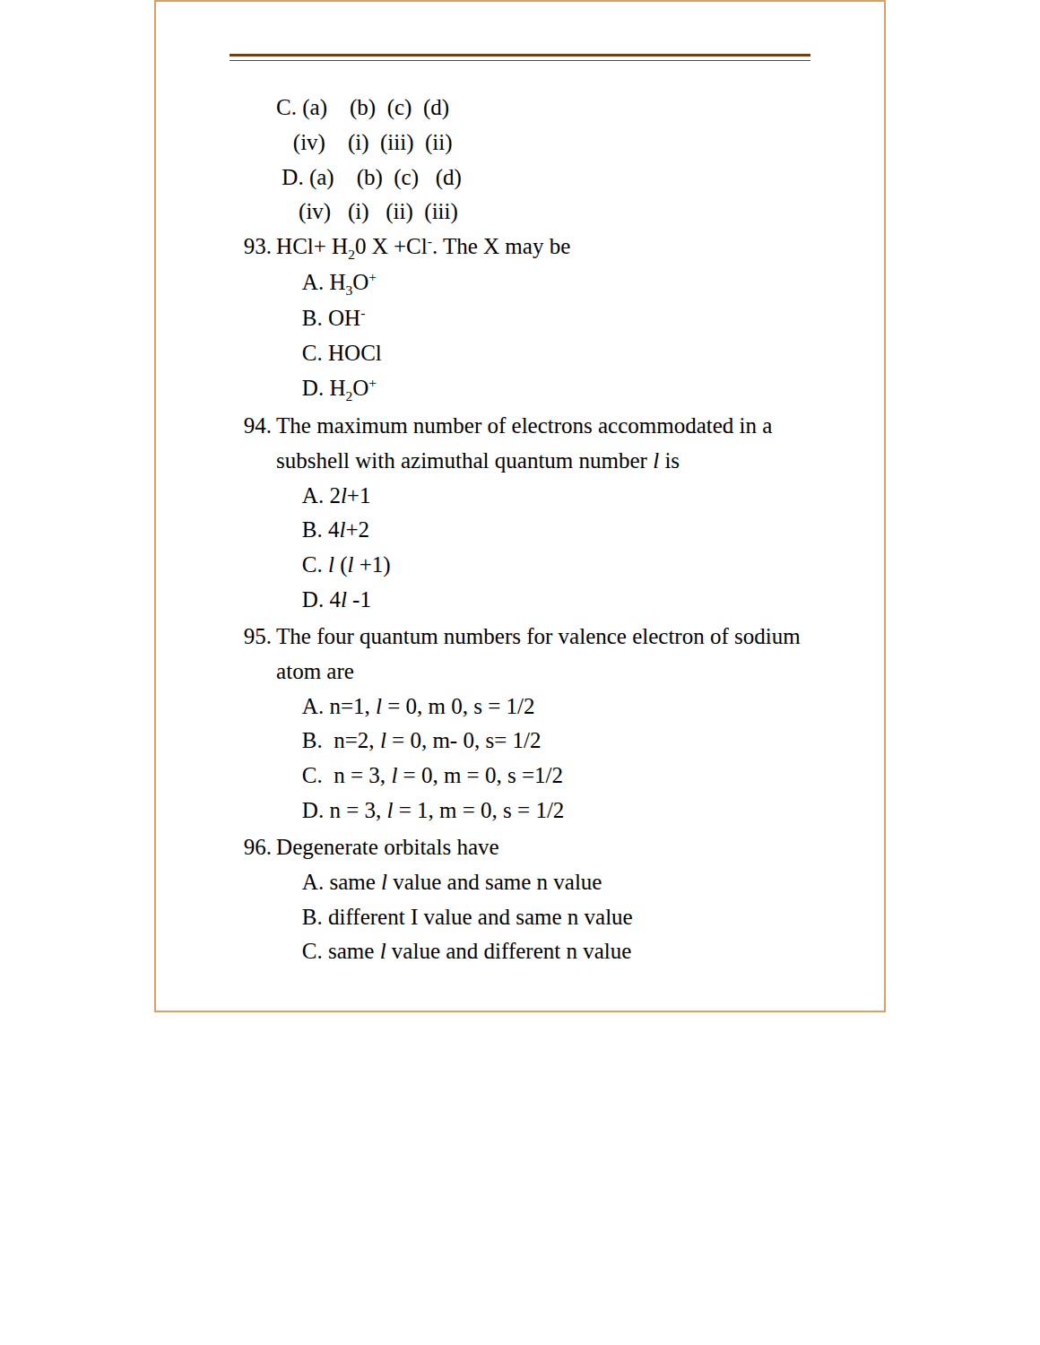C. (a) (b) (c) (d)
(iv) (i) (iii) (ii)
D. (a) (b) (c) (d)
(iv) (i) (ii) (iii)
93. HCl+ H20 X +Cl-. The X may be
A. H3O+
B. OH-
C. HOCl
D. H2O+
94. The maximum number of electrons accommodated in a subshell with azimuthal quantum number l is
A. 2l+1
B. 4l+2
C. l (l +1)
D. 4l -1
95. The four quantum numbers for valence electron of sodium atom are
A. n=1, l = 0, m 0, s = 1/2
B. n=2, l = 0, m- 0, s= 1/2
C. n = 3, l = 0, m = 0, s =1/2
D. n = 3, l = 1, m = 0, s = 1/2
96. Degenerate orbitals have
A. same l value and same n value
B. different I value and same n value
C. same l value and different n value